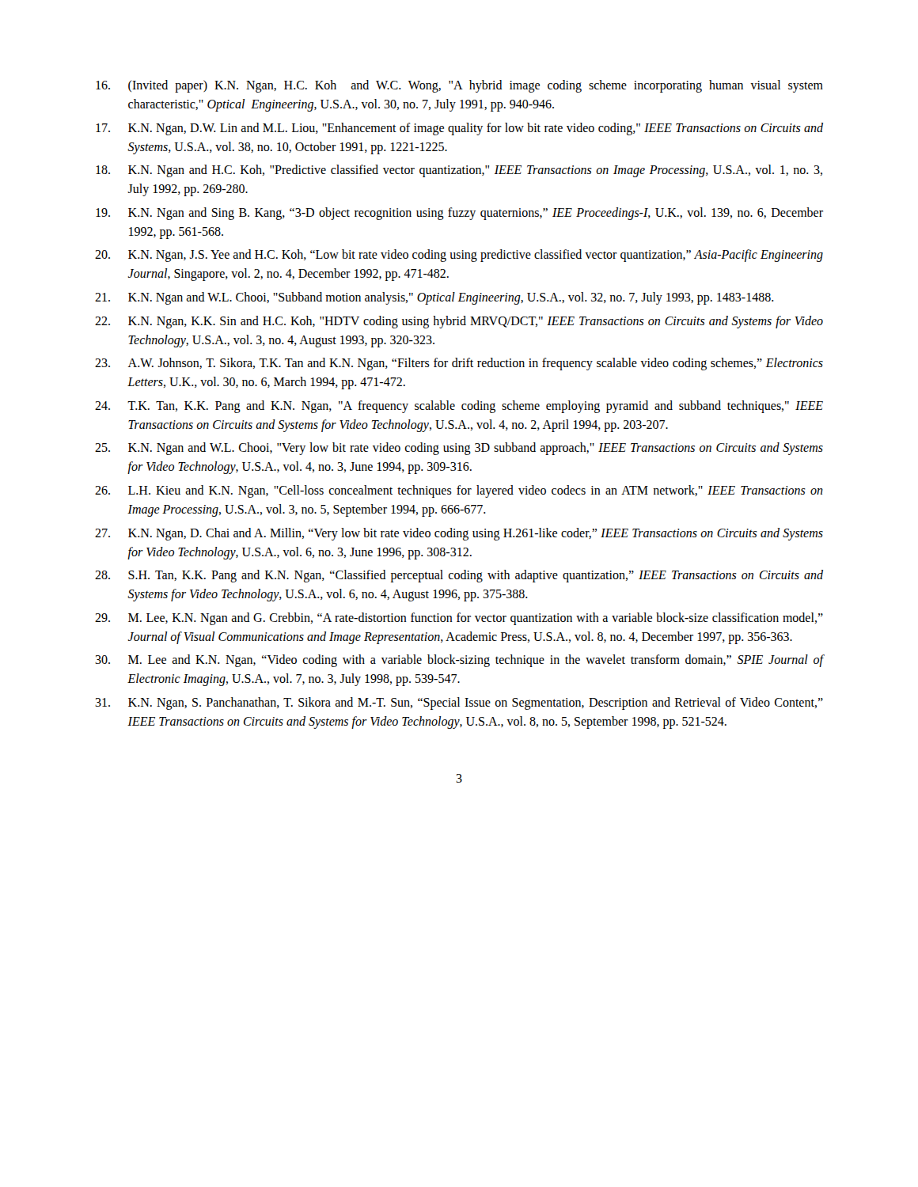16. (Invited paper) K.N. Ngan, H.C. Koh and W.C. Wong, "A hybrid image coding scheme incorporating human visual system characteristic," Optical Engineering, U.S.A., vol. 30, no. 7, July 1991, pp. 940-946.
17. K.N. Ngan, D.W. Lin and M.L. Liou, "Enhancement of image quality for low bit rate video coding," IEEE Transactions on Circuits and Systems, U.S.A., vol. 38, no. 10, October 1991, pp. 1221-1225.
18. K.N. Ngan and H.C. Koh, "Predictive classified vector quantization," IEEE Transactions on Image Processing, U.S.A., vol. 1, no. 3, July 1992, pp. 269-280.
19. K.N. Ngan and Sing B. Kang, “3-D object recognition using fuzzy quaternions,” IEE Proceedings-I, U.K., vol. 139, no. 6, December 1992, pp. 561-568.
20. K.N. Ngan, J.S. Yee and H.C. Koh, “Low bit rate video coding using predictive classified vector quantization,” Asia-Pacific Engineering Journal, Singapore, vol. 2, no. 4, December 1992, pp. 471-482.
21. K.N. Ngan and W.L. Chooi, "Subband motion analysis," Optical Engineering, U.S.A., vol. 32, no. 7, July 1993, pp. 1483-1488.
22. K.N. Ngan, K.K. Sin and H.C. Koh, "HDTV coding using hybrid MRVQ/DCT," IEEE Transactions on Circuits and Systems for Video Technology, U.S.A., vol. 3, no. 4, August 1993, pp. 320-323.
23. A.W. Johnson, T. Sikora, T.K. Tan and K.N. Ngan, “Filters for drift reduction in frequency scalable video coding schemes,” Electronics Letters, U.K., vol. 30, no. 6, March 1994, pp. 471-472.
24. T.K. Tan, K.K. Pang and K.N. Ngan, "A frequency scalable coding scheme employing pyramid and subband techniques," IEEE Transactions on Circuits and Systems for Video Technology, U.S.A., vol. 4, no. 2, April 1994, pp. 203-207.
25. K.N. Ngan and W.L. Chooi, "Very low bit rate video coding using 3D subband approach," IEEE Transactions on Circuits and Systems for Video Technology, U.S.A., vol. 4, no. 3, June 1994, pp. 309-316.
26. L.H. Kieu and K.N. Ngan, "Cell-loss concealment techniques for layered video codecs in an ATM network," IEEE Transactions on Image Processing, U.S.A., vol. 3, no. 5, September 1994, pp. 666-677.
27. K.N. Ngan, D. Chai and A. Millin, “Very low bit rate video coding using H.261-like coder,” IEEE Transactions on Circuits and Systems for Video Technology, U.S.A., vol. 6, no. 3, June 1996, pp. 308-312.
28. S.H. Tan, K.K. Pang and K.N. Ngan, “Classified perceptual coding with adaptive quantization,” IEEE Transactions on Circuits and Systems for Video Technology, U.S.A., vol. 6, no. 4, August 1996, pp. 375-388.
29. M. Lee, K.N. Ngan and G. Crebbin, “A rate-distortion function for vector quantization with a variable block-size classification model,” Journal of Visual Communications and Image Representation, Academic Press, U.S.A., vol. 8, no. 4, December 1997, pp. 356-363.
30. M. Lee and K.N. Ngan, “Video coding with a variable block-sizing technique in the wavelet transform domain,” SPIE Journal of Electronic Imaging, U.S.A., vol. 7, no. 3, July 1998, pp. 539-547.
31. K.N. Ngan, S. Panchanathan, T. Sikora and M.-T. Sun, “Special Issue on Segmentation, Description and Retrieval of Video Content,” IEEE Transactions on Circuits and Systems for Video Technology, U.S.A., vol. 8, no. 5, September 1998, pp. 521-524.
3